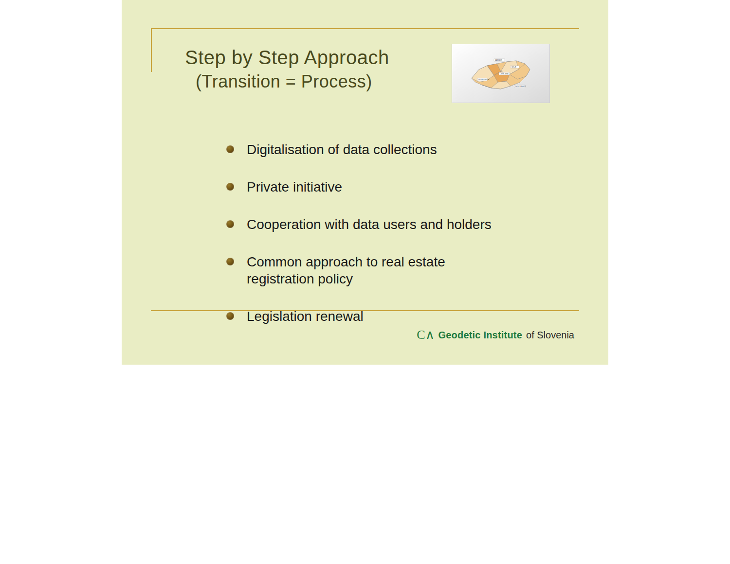Step by Step Approach (Transition = Process)
MARIBOR CELJE LJUBLJANA NOVA GORICA NOVO MESTO
Digitalisation of data collections
Private initiative
Cooperation with data users and holders
Common approach to real estate
registration policy
Legislation renewal
C∧ Geodetic Institute of Slovenia